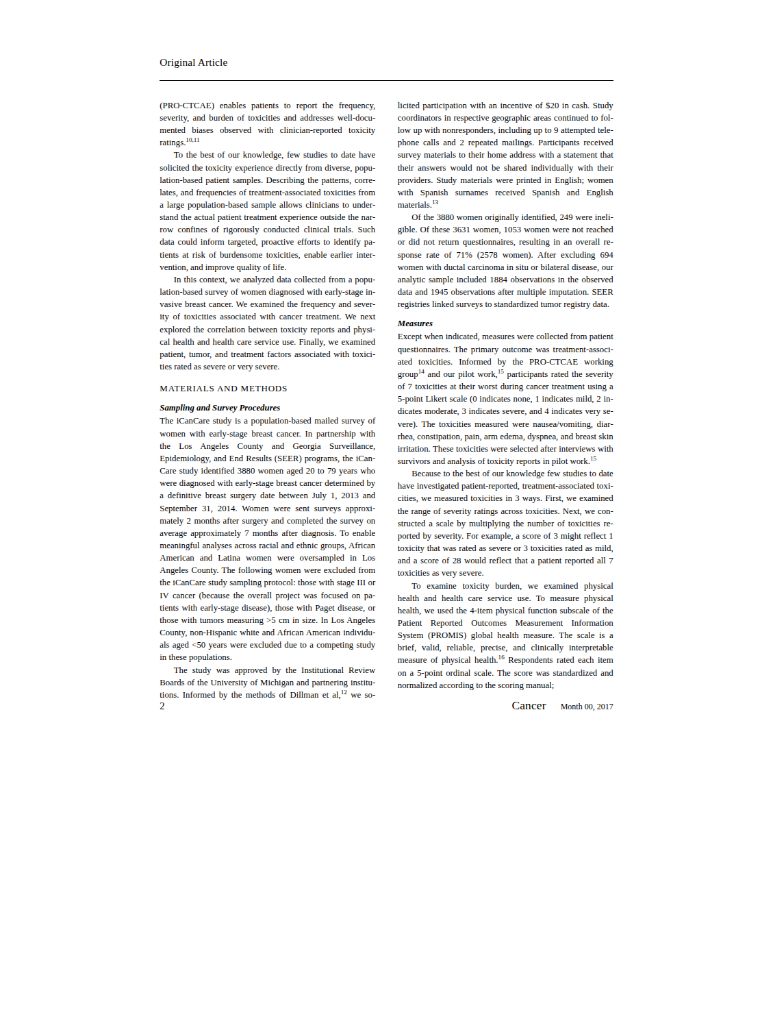Original Article
(PRO-CTCAE) enables patients to report the frequency, severity, and burden of toxicities and addresses well-documented biases observed with clinician-reported toxicity ratings.10,11
To the best of our knowledge, few studies to date have solicited the toxicity experience directly from diverse, population-based patient samples. Describing the patterns, correlates, and frequencies of treatment-associated toxicities from a large population-based sample allows clinicians to understand the actual patient treatment experience outside the narrow confines of rigorously conducted clinical trials. Such data could inform targeted, proactive efforts to identify patients at risk of burdensome toxicities, enable earlier intervention, and improve quality of life.
In this context, we analyzed data collected from a population-based survey of women diagnosed with early-stage invasive breast cancer. We examined the frequency and severity of toxicities associated with cancer treatment. We next explored the correlation between toxicity reports and physical health and health care service use. Finally, we examined patient, tumor, and treatment factors associated with toxicities rated as severe or very severe.
Materials and Methods
Sampling and Survey Procedures
The iCanCare study is a population-based mailed survey of women with early-stage breast cancer. In partnership with the Los Angeles County and Georgia Surveillance, Epidemiology, and End Results (SEER) programs, the iCanCare study identified 3880 women aged 20 to 79 years who were diagnosed with early-stage breast cancer determined by a definitive breast surgery date between July 1, 2013 and September 31, 2014. Women were sent surveys approximately 2 months after surgery and completed the survey on average approximately 7 months after diagnosis. To enable meaningful analyses across racial and ethnic groups, African American and Latina women were oversampled in Los Angeles County. The following women were excluded from the iCanCare study sampling protocol: those with stage III or IV cancer (because the overall project was focused on patients with early-stage disease), those with Paget disease, or those with tumors measuring >5 cm in size. In Los Angeles County, non-Hispanic white and African American individuals aged <50 years were excluded due to a competing study in these populations.
The study was approved by the Institutional Review Boards of the University of Michigan and partnering institutions. Informed by the methods of Dillman et al,12 we solicited participation with an incentive of $20 in cash. Study coordinators in respective geographic areas continued to follow up with nonresponders, including up to 9 attempted telephone calls and 2 repeated mailings. Participants received survey materials to their home address with a statement that their answers would not be shared individually with their providers. Study materials were printed in English; women with Spanish surnames received Spanish and English materials.13
Of the 3880 women originally identified, 249 were ineligible. Of these 3631 women, 1053 women were not reached or did not return questionnaires, resulting in an overall response rate of 71% (2578 women). After excluding 694 women with ductal carcinoma in situ or bilateral disease, our analytic sample included 1884 observations in the observed data and 1945 observations after multiple imputation. SEER registries linked surveys to standardized tumor registry data.
Measures
Except when indicated, measures were collected from patient questionnaires. The primary outcome was treatment-associated toxicities. Informed by the PRO-CTCAE working group14 and our pilot work,15 participants rated the severity of 7 toxicities at their worst during cancer treatment using a 5-point Likert scale (0 indicates none, 1 indicates mild, 2 indicates moderate, 3 indicates severe, and 4 indicates very severe). The toxicities measured were nausea/vomiting, diarrhea, constipation, pain, arm edema, dyspnea, and breast skin irritation. These toxicities were selected after interviews with survivors and analysis of toxicity reports in pilot work.15
Because to the best of our knowledge few studies to date have investigated patient-reported, treatment-associated toxicities, we measured toxicities in 3 ways. First, we examined the range of severity ratings across toxicities. Next, we constructed a scale by multiplying the number of toxicities reported by severity. For example, a score of 3 might reflect 1 toxicity that was rated as severe or 3 toxicities rated as mild, and a score of 28 would reflect that a patient reported all 7 toxicities as very severe.
To examine toxicity burden, we examined physical health and health care service use. To measure physical health, we used the 4-item physical function subscale of the Patient Reported Outcomes Measurement Information System (PROMIS) global health measure. The scale is a brief, valid, reliable, precise, and clinically interpretable measure of physical health.16 Respondents rated each item on a 5-point ordinal scale. The score was standardized and normalized according to the scoring manual;
2
Cancer
Month 00, 2017